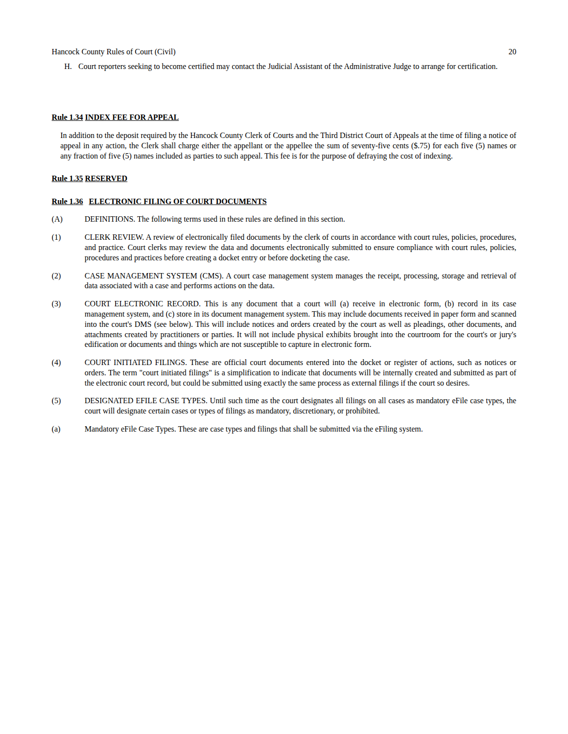Hancock County Rules of Court (Civil) 20
H. Court reporters seeking to become certified may contact the Judicial Assistant of the Administrative Judge to arrange for certification.
Rule 1.34 INDEX FEE FOR APPEAL
In addition to the deposit required by the Hancock County Clerk of Courts and the Third District Court of Appeals at the time of filing a notice of appeal in any action, the Clerk shall charge either the appellant or the appellee the sum of seventy-five cents ($.75) for each five (5) names or any fraction of five (5) names included as parties to such appeal. This fee is for the purpose of defraying the cost of indexing.
Rule 1.35 RESERVED
Rule 1.36 ELECTRONIC FILING OF COURT DOCUMENTS
(A) DEFINITIONS. The following terms used in these rules are defined in this section.
(1) CLERK REVIEW. A review of electronically filed documents by the clerk of courts in accordance with court rules, policies, procedures, and practice. Court clerks may review the data and documents electronically submitted to ensure compliance with court rules, policies, procedures and practices before creating a docket entry or before docketing the case.
(2) CASE MANAGEMENT SYSTEM (CMS). A court case management system manages the receipt, processing, storage and retrieval of data associated with a case and performs actions on the data.
(3) COURT ELECTRONIC RECORD. This is any document that a court will (a) receive in electronic form, (b) record in its case management system, and (c) store in its document management system. This may include documents received in paper form and scanned into the court's DMS (see below). This will include notices and orders created by the court as well as pleadings, other documents, and attachments created by practitioners or parties. It will not include physical exhibits brought into the courtroom for the court's or jury's edification or documents and things which are not susceptible to capture in electronic form.
(4) COURT INITIATED FILINGS. These are official court documents entered into the docket or register of actions, such as notices or orders. The term "court initiated filings" is a simplification to indicate that documents will be internally created and submitted as part of the electronic court record, but could be submitted using exactly the same process as external filings if the court so desires.
(5) DESIGNATED EFILE CASE TYPES. Until such time as the court designates all filings on all cases as mandatory eFile case types, the court will designate certain cases or types of filings as mandatory, discretionary, or prohibited.
(a) Mandatory eFile Case Types. These are case types and filings that shall be submitted via the eFiling system.